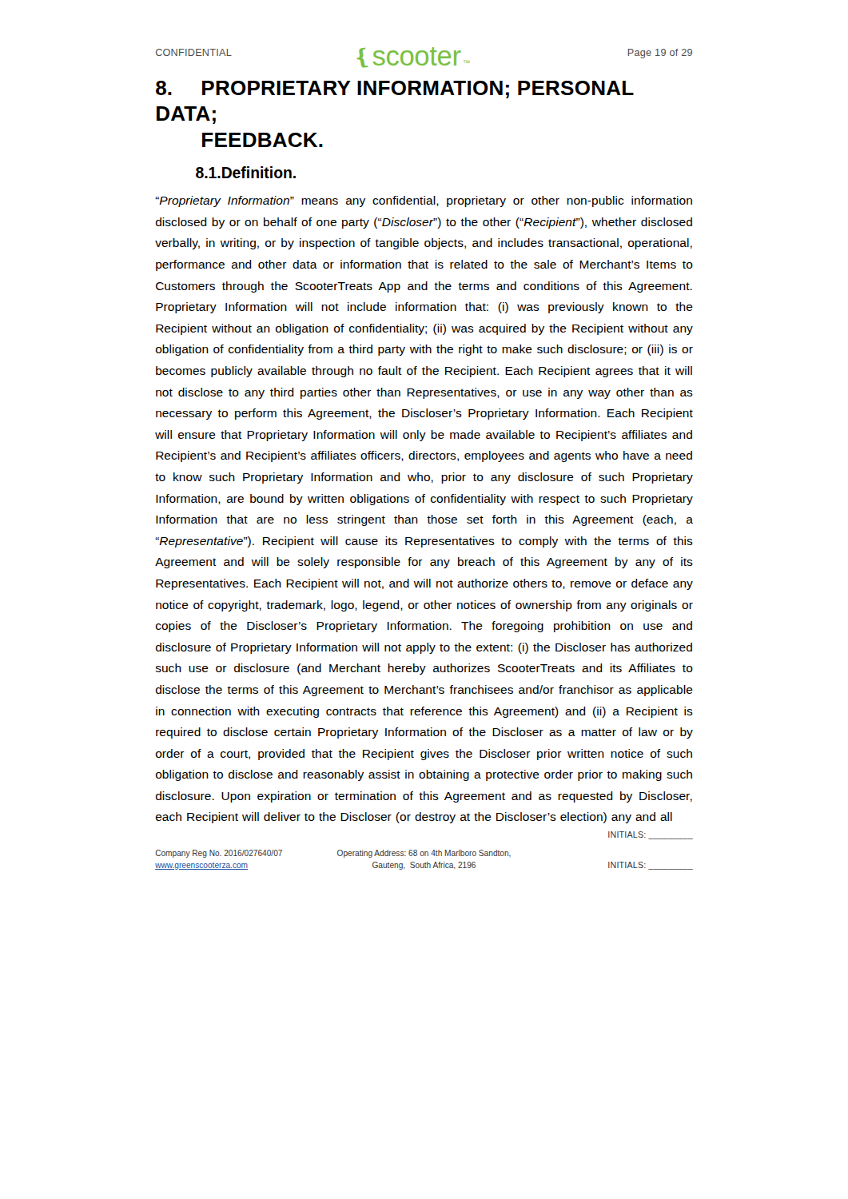CONFIDENTIAL
❴scooter™
Page 19 of 29
8. PROPRIETARY INFORMATION; PERSONAL DATA;FEEDBACK.
8.1.Definition.
“Proprietary Information” means any confidential, proprietary or other non-public information disclosed by or on behalf of one party (“Discloser”) to the other (“Recipient”), whether disclosed verbally, in writing, or by inspection of tangible objects, and includes transactional, operational, performance and other data or information that is related to the sale of Merchant’s Items to Customers through the ScooterTreats App and the terms and conditions of this Agreement. Proprietary Information will not include information that: (i) was previously known to the Recipient without an obligation of confidentiality; (ii) was acquired by the Recipient without any obligation of confidentiality from a third party with the right to make such disclosure; or (iii) is or becomes publicly available through no fault of the Recipient. Each Recipient agrees that it will not disclose to any third parties other than Representatives, or use in any way other than as necessary to perform this Agreement, the Discloser’s Proprietary Information. Each Recipient will ensure that Proprietary Information will only be made available to Recipient’s affiliates and Recipient’s and Recipient’s affiliates officers, directors, employees and agents who have a need to know such Proprietary Information and who, prior to any disclosure of such Proprietary Information, are bound by written obligations of confidentiality with respect to such Proprietary Information that are no less stringent than those set forth in this Agreement (each, a “Representative”). Recipient will cause its Representatives to comply with the terms of this Agreement and will be solely responsible for any breach of this Agreement by any of its Representatives. Each Recipient will not, and will not authorize others to, remove or deface any notice of copyright, trademark, logo, legend, or other notices of ownership from any originals or copies of the Discloser’s Proprietary Information. The foregoing prohibition on use and disclosure of Proprietary Information will not apply to the extent: (i) the Discloser has authorized such use or disclosure (and Merchant hereby authorizes ScooterTreats and its Affiliates to disclose the terms of this Agreement to Merchant’s franchisees and/or franchisor as applicable in connection with executing contracts that reference this Agreement) and (ii) a Recipient is required to disclose certain Proprietary Information of the Discloser as a matter of law or by order of a court, provided that the Recipient gives the Discloser prior written notice of such obligation to disclose and reasonably assist in obtaining a protective order prior to making such disclosure. Upon expiration or termination of this Agreement and as requested by Discloser, each Recipient will deliver to the Discloser (or destroy at the Discloser’s election) any and all
Company Reg No. 2016/027640/07
www.greenscooterza.com
Operating Address: 68 on 4th Marlboro Sandton,
Gauteng, South Africa, 2196
INITIALS: _________
INITIALS: _________